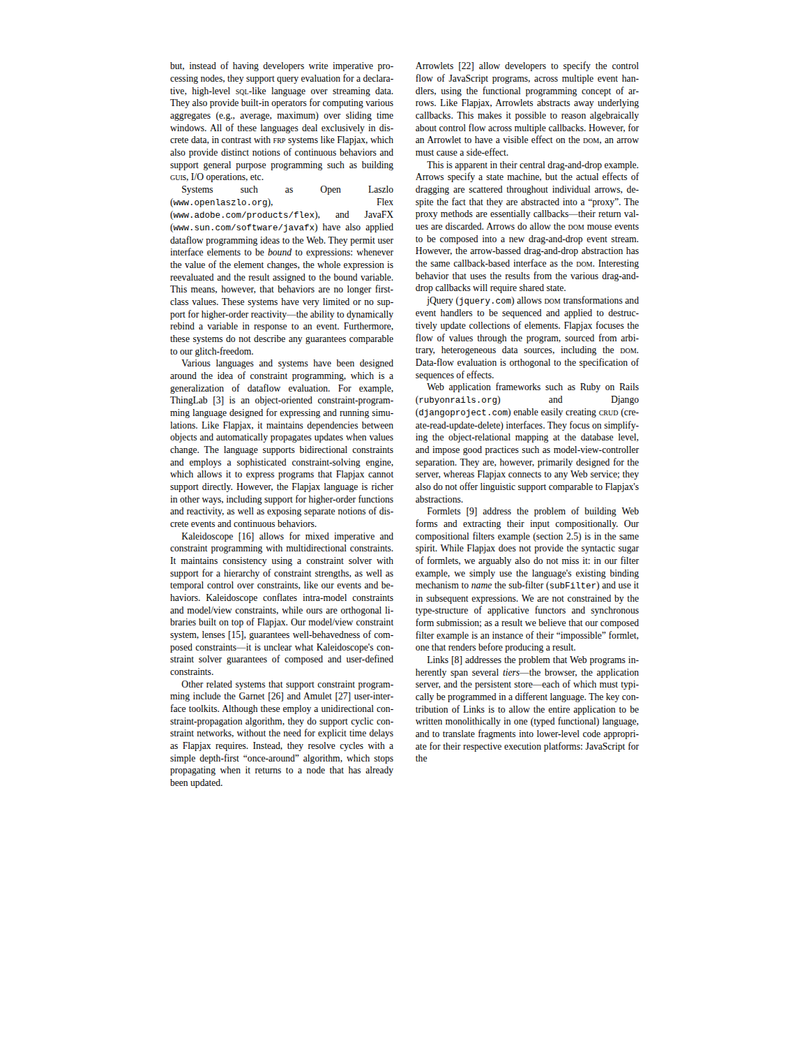but, instead of having developers write imperative processing nodes, they support query evaluation for a declarative, high-level sql-like language over streaming data. They also provide built-in operators for computing various aggregates (e.g., average, maximum) over sliding time windows. All of these languages deal exclusively in discrete data, in contrast with frp systems like Flapjax, which also provide distinct notions of continuous behaviors and support general purpose programming such as building guis, I/O operations, etc.
Systems such as Open Laszlo (www.openlaszlo.org), Flex (www.adobe.com/products/flex), and JavaFX (www.sun.com/software/javafx) have also applied dataflow programming ideas to the Web. They permit user interface elements to be bound to expressions: whenever the value of the element changes, the whole expression is reevaluated and the result assigned to the bound variable. This means, however, that behaviors are no longer first-class values. These systems have very limited or no support for higher-order reactivity—the ability to dynamically rebind a variable in response to an event. Furthermore, these systems do not describe any guarantees comparable to our glitch-freedom.
Various languages and systems have been designed around the idea of constraint programming, which is a generalization of dataflow evaluation. For example, ThingLab [3] is an object-oriented constraint-programming language designed for expressing and running simulations. Like Flapjax, it maintains dependencies between objects and automatically propagates updates when values change. The language supports bidirectional constraints and employs a sophisticated constraint-solving engine, which allows it to express programs that Flapjax cannot support directly. However, the Flapjax language is richer in other ways, including support for higher-order functions and reactivity, as well as exposing separate notions of discrete events and continuous behaviors.
Kaleidoscope [16] allows for mixed imperative and constraint programming with multidirectional constraints. It maintains consistency using a constraint solver with support for a hierarchy of constraint strengths, as well as temporal control over constraints, like our events and behaviors. Kaleidoscope conflates intra-model constraints and model/view constraints, while ours are orthogonal libraries built on top of Flapjax. Our model/view constraint system, lenses [15], guarantees well-behavedness of composed constraints—it is unclear what Kaleidoscope's constraint solver guarantees of composed and user-defined constraints.
Other related systems that support constraint programming include the Garnet [26] and Amulet [27] user-interface toolkits. Although these employ a unidirectional constraint-propagation algorithm, they do support cyclic constraint networks, without the need for explicit time delays as Flapjax requires. Instead, they resolve cycles with a simple depth-first “once-around” algorithm, which stops propagating when it returns to a node that has already been updated.
Arrowlets [22] allow developers to specify the control flow of JavaScript programs, across multiple event handlers, using the functional programming concept of arrows. Like Flapjax, Arrowlets abstracts away underlying callbacks. This makes it possible to reason algebraically about control flow across multiple callbacks. However, for an Arrowlet to have a visible effect on the dom, an arrow must cause a side-effect.
This is apparent in their central drag-and-drop example. Arrows specify a state machine, but the actual effects of dragging are scattered throughout individual arrows, despite the fact that they are abstracted into a “proxy”. The proxy methods are essentially callbacks—their return values are discarded. Arrows do allow the dom mouse events to be composed into a new drag-and-drop event stream. However, the arrow-bassed drag-and-drop abstraction has the same callback-based interface as the dom. Interesting behavior that uses the results from the various drag-and-drop callbacks will require shared state.
jQuery (jquery.com) allows dom transformations and event handlers to be sequenced and applied to destructively update collections of elements. Flapjax focuses the flow of values through the program, sourced from arbitrary, heterogeneous data sources, including the dom. Data-flow evaluation is orthogonal to the specification of sequences of effects.
Web application frameworks such as Ruby on Rails (rubyonrails.org) and Django (djangoproject.com) enable easily creating crud (create-read-update-delete) interfaces. They focus on simplifying the object-relational mapping at the database level, and impose good practices such as model-view-controller separation. They are, however, primarily designed for the server, whereas Flapjax connects to any Web service; they also do not offer linguistic support comparable to Flapjax's abstractions.
Formlets [9] address the problem of building Web forms and extracting their input compositionally. Our compositional filters example (section 2.5) is in the same spirit. While Flapjax does not provide the syntactic sugar of formlets, we arguably also do not miss it: in our filter example, we simply use the language's existing binding mechanism to name the sub-filter (subFilter) and use it in subsequent expressions. We are not constrained by the type-structure of applicative functors and synchronous form submission; as a result we believe that our composed filter example is an instance of their “impossible” formlet, one that renders before producing a result.
Links [8] addresses the problem that Web programs inherently span several tiers—the browser, the application server, and the persistent store—each of which must typically be programmed in a different language. The key contribution of Links is to allow the entire application to be written monolithically in one (typed functional) language, and to translate fragments into lower-level code appropriate for their respective execution platforms: JavaScript for the